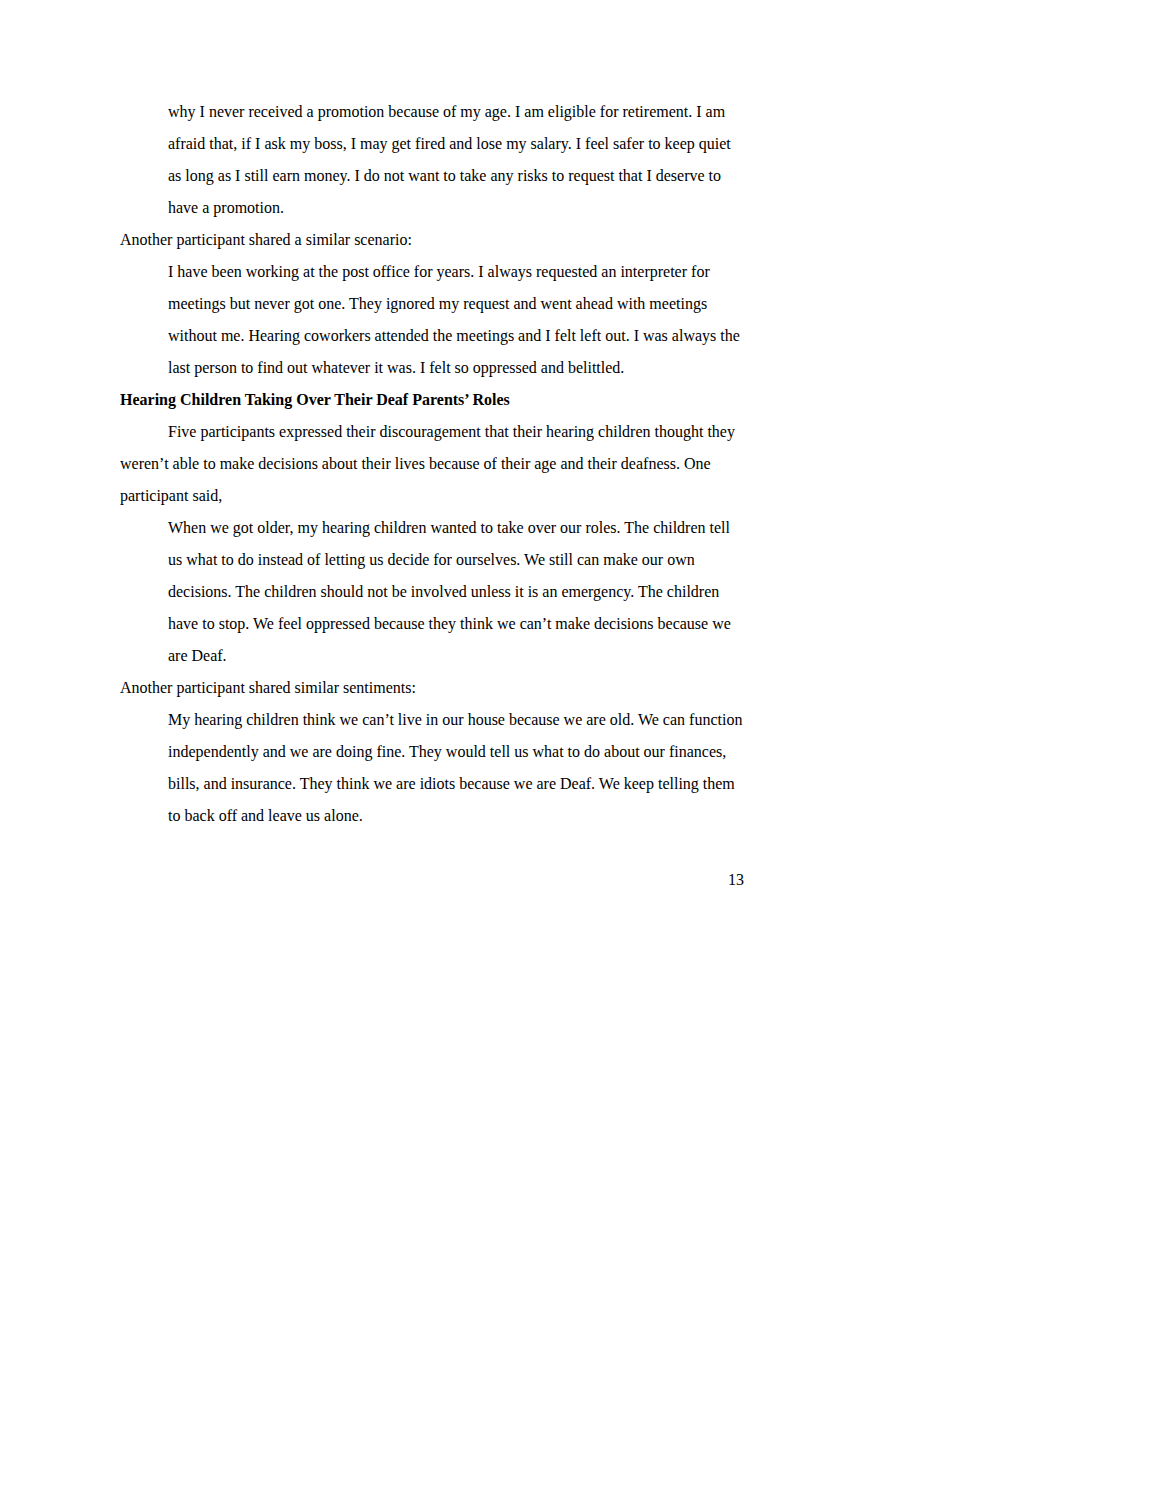why I never received a promotion because of my age. I am eligible for retirement. I am afraid that, if I ask my boss, I may get fired and lose my salary. I feel safer to keep quiet as long as I still earn money. I do not want to take any risks to request that I deserve to have a promotion.
Another participant shared a similar scenario:
I have been working at the post office for years. I always requested an interpreter for meetings but never got one. They ignored my request and went ahead with meetings without me. Hearing coworkers attended the meetings and I felt left out. I was always the last person to find out whatever it was. I felt so oppressed and belittled.
Hearing Children Taking Over Their Deaf Parents’ Roles
Five participants expressed their discouragement that their hearing children thought they weren’t able to make decisions about their lives because of their age and their deafness. One participant said,
When we got older, my hearing children wanted to take over our roles. The children tell us what to do instead of letting us decide for ourselves. We still can make our own decisions. The children should not be involved unless it is an emergency. The children have to stop. We feel oppressed because they think we can’t make decisions because we are Deaf.
Another participant shared similar sentiments:
My hearing children think we can’t live in our house because we are old. We can function independently and we are doing fine. They would tell us what to do about our finances, bills, and insurance. They think we are idiots because we are Deaf. We keep telling them to back off and leave us alone.
13